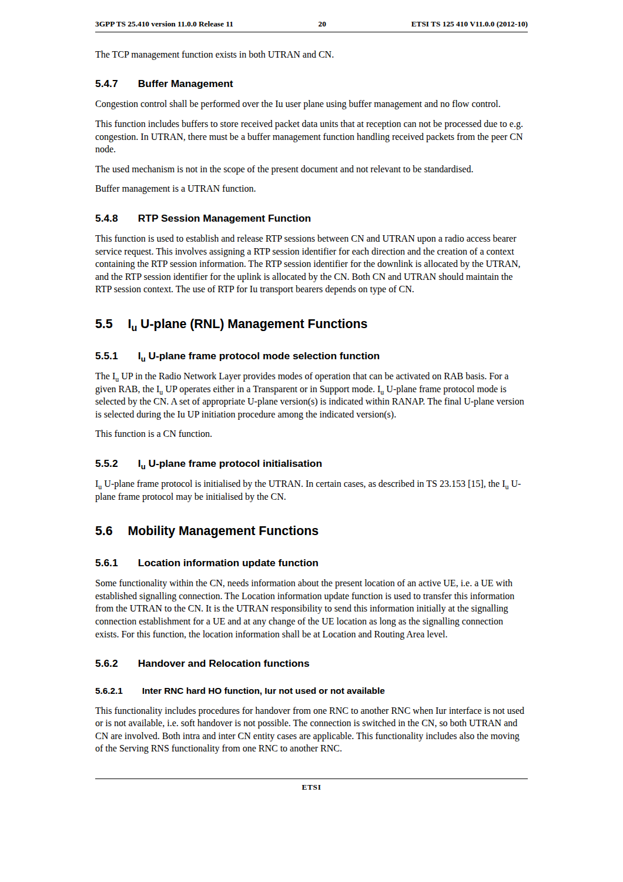3GPP TS 25.410 version 11.0.0 Release 11 20 ETSI TS 125 410 V11.0.0 (2012-10)
The TCP management function exists in both UTRAN and CN.
5.4.7 Buffer Management
Congestion control shall be performed over the Iu user plane using buffer management and no flow control.
This function includes buffers to store received packet data units that at reception can not be processed due to e.g. congestion. In UTRAN, there must be a buffer management function handling received packets from the peer CN node.
The used mechanism is not in the scope of the present document and not relevant to be standardised.
Buffer management is a UTRAN function.
5.4.8 RTP Session Management Function
This function is used to establish and release RTP sessions between CN and UTRAN upon a radio access bearer service request. This involves assigning a RTP session identifier for each direction and the creation of a context containing the RTP session information. The RTP session identifier for the downlink is allocated by the UTRAN, and the RTP session identifier for the uplink is allocated by the CN. Both CN and UTRAN should maintain the RTP session context. The use of RTP for Iu transport bearers depends on type of CN.
5.5 Iu U-plane (RNL) Management Functions
5.5.1 Iu U-plane frame protocol mode selection function
The Iu UP in the Radio Network Layer provides modes of operation that can be activated on RAB basis. For a given RAB, the Iu UP operates either in a Transparent or in Support mode. Iu U-plane frame protocol mode is selected by the CN. A set of appropriate U-plane version(s) is indicated within RANAP. The final U-plane version is selected during the Iu UP initiation procedure among the indicated version(s).
This function is a CN function.
5.5.2 Iu U-plane frame protocol initialisation
Iu U-plane frame protocol is initialised by the UTRAN. In certain cases, as described in TS 23.153 [15], the Iu U-plane frame protocol may be initialised by the CN.
5.6 Mobility Management Functions
5.6.1 Location information update function
Some functionality within the CN, needs information about the present location of an active UE, i.e. a UE with established signalling connection. The Location information update function is used to transfer this information from the UTRAN to the CN. It is the UTRAN responsibility to send this information initially at the signalling connection establishment for a UE and at any change of the UE location as long as the signalling connection exists. For this function, the location information shall be at Location and Routing Area level.
5.6.2 Handover and Relocation functions
5.6.2.1 Inter RNC hard HO function, Iur not used or not available
This functionality includes procedures for handover from one RNC to another RNC when Iur interface is not used or is not available, i.e. soft handover is not possible. The connection is switched in the CN, so both UTRAN and CN are involved. Both intra and inter CN entity cases are applicable. This functionality includes also the moving of the Serving RNS functionality from one RNC to another RNC.
ETSI